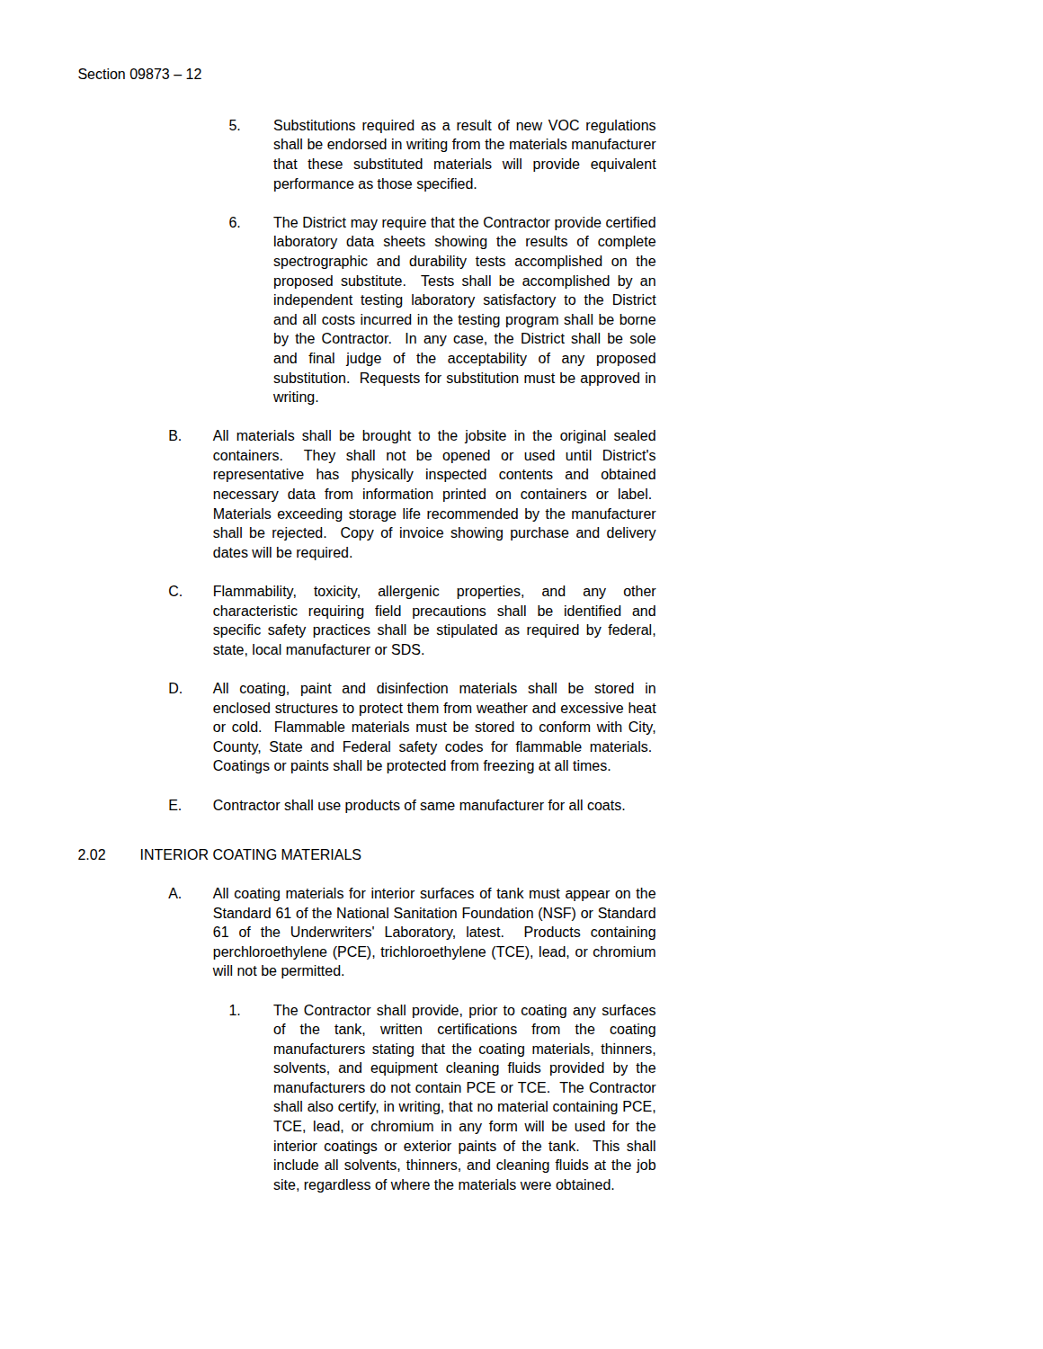Section 09873 – 12
5.
Substitutions required as a result of new VOC regulations shall be endorsed in writing from the materials manufacturer that these substituted materials will provide equivalent performance as those specified.
6.
The District may require that the Contractor provide certified laboratory data sheets showing the results of complete spectrographic and durability tests accomplished on the proposed substitute. Tests shall be accomplished by an independent testing laboratory satisfactory to the District and all costs incurred in the testing program shall be borne by the Contractor. In any case, the District shall be sole and final judge of the acceptability of any proposed substitution. Requests for substitution must be approved in writing.
B.
All materials shall be brought to the jobsite in the original sealed containers. They shall not be opened or used until District's representative has physically inspected contents and obtained necessary data from information printed on containers or label. Materials exceeding storage life recommended by the manufacturer shall be rejected. Copy of invoice showing purchase and delivery dates will be required.
C.
Flammability, toxicity, allergenic properties, and any other characteristic requiring field precautions shall be identified and specific safety practices shall be stipulated as required by federal, state, local manufacturer or SDS.
D.
All coating, paint and disinfection materials shall be stored in enclosed structures to protect them from weather and excessive heat or cold. Flammable materials must be stored to conform with City, County, State and Federal safety codes for flammable materials. Coatings or paints shall be protected from freezing at all times.
E.
Contractor shall use products of same manufacturer for all coats.
2.02
INTERIOR COATING MATERIALS
A.
All coating materials for interior surfaces of tank must appear on the Standard 61 of the National Sanitation Foundation (NSF) or Standard 61 of the Underwriters' Laboratory, latest. Products containing perchloroethylene (PCE), trichloroethylene (TCE), lead, or chromium will not be permitted.
1.
The Contractor shall provide, prior to coating any surfaces of the tank, written certifications from the coating manufacturers stating that the coating materials, thinners, solvents, and equipment cleaning fluids provided by the manufacturers do not contain PCE or TCE. The Contractor shall also certify, in writing, that no material containing PCE, TCE, lead, or chromium in any form will be used for the interior coatings or exterior paints of the tank. This shall include all solvents, thinners, and cleaning fluids at the job site, regardless of where the materials were obtained.